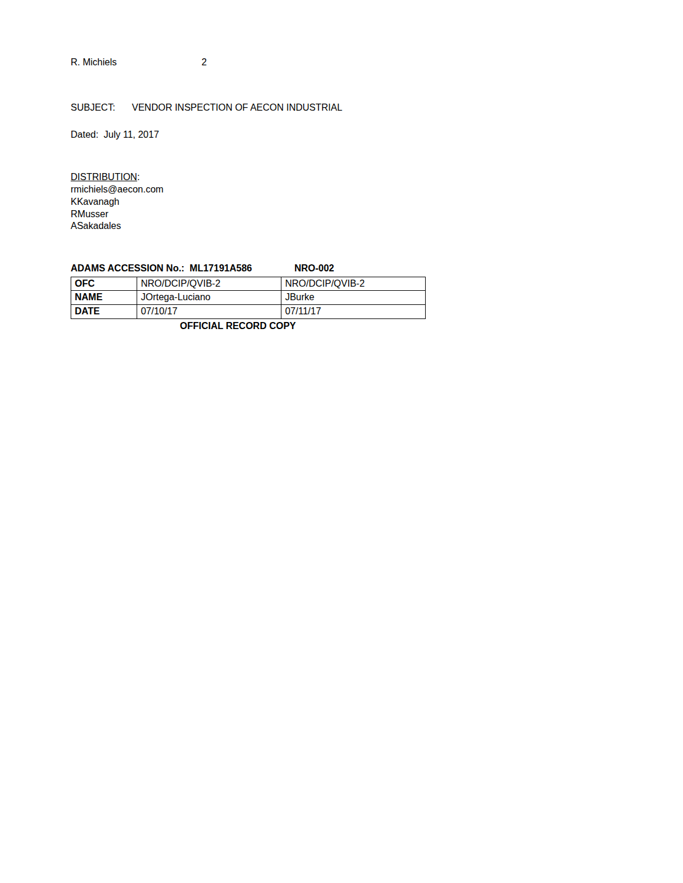R. Michiels 2
SUBJECT: VENDOR INSPECTION OF AECON INDUSTRIAL
Dated: July 11, 2017
DISTRIBUTION:
rmichiels@aecon.com
KKavanagh
RMusser
ASakadales
ADAMS ACCESSION No.: ML17191A586 NRO-002
| OFC | NRO/DCIP/QVIB-2 | NRO/DCIP/QVIB-2 |
| NAME | JOrtega-Luciano | JBurke |
| DATE | 07/10/17 | 07/11/17 |
OFFICIAL RECORD COPY